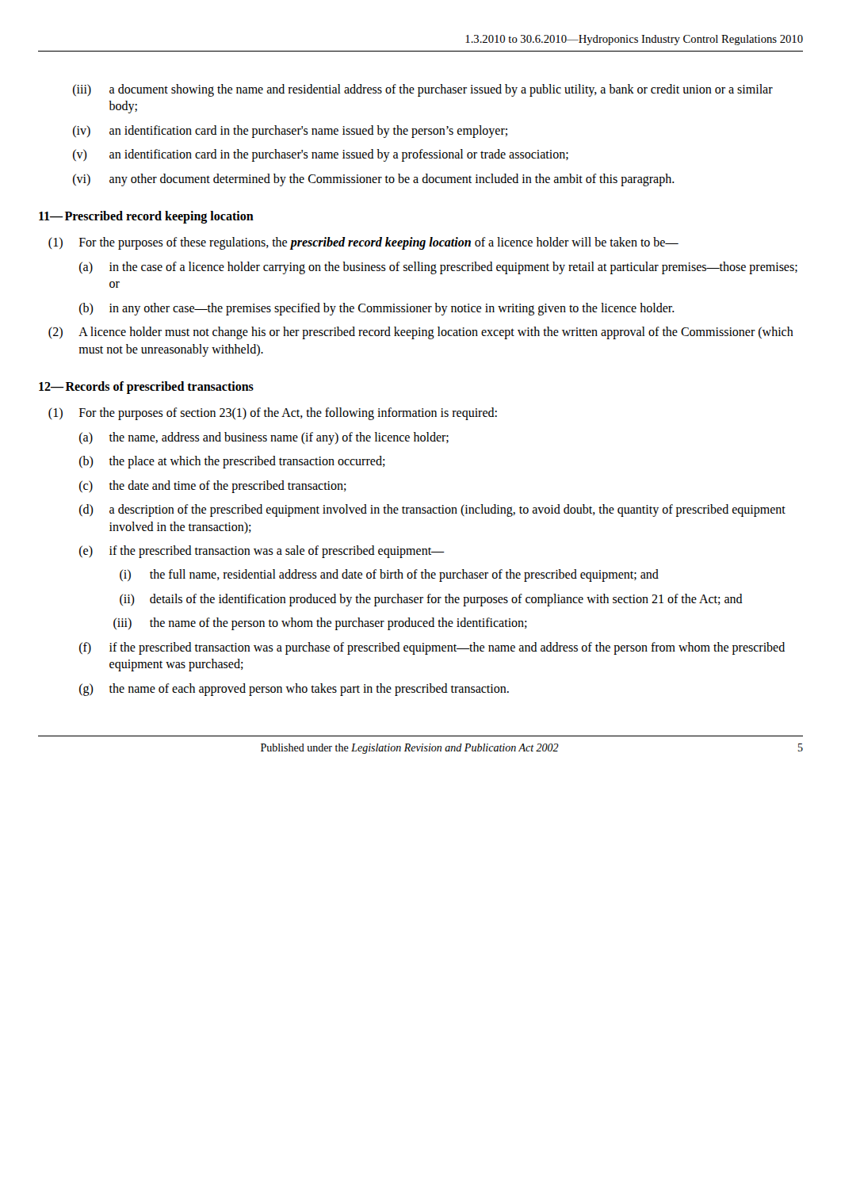1.3.2010 to 30.6.2010—Hydroponics Industry Control Regulations 2010
(iii) a document showing the name and residential address of the purchaser issued by a public utility, a bank or credit union or a similar body;
(iv) an identification card in the purchaser's name issued by the person’s employer;
(v) an identification card in the purchaser's name issued by a professional or trade association;
(vi) any other document determined by the Commissioner to be a document included in the ambit of this paragraph.
11—Prescribed record keeping location
(1) For the purposes of these regulations, the prescribed record keeping location of a licence holder will be taken to be—
(a) in the case of a licence holder carrying on the business of selling prescribed equipment by retail at particular premises—those premises; or
(b) in any other case—the premises specified by the Commissioner by notice in writing given to the licence holder.
(2) A licence holder must not change his or her prescribed record keeping location except with the written approval of the Commissioner (which must not be unreasonably withheld).
12—Records of prescribed transactions
(1) For the purposes of section 23(1) of the Act, the following information is required:
(a) the name, address and business name (if any) of the licence holder;
(b) the place at which the prescribed transaction occurred;
(c) the date and time of the prescribed transaction;
(d) a description of the prescribed equipment involved in the transaction (including, to avoid doubt, the quantity of prescribed equipment involved in the transaction);
(e) if the prescribed transaction was a sale of prescribed equipment—
(i) the full name, residential address and date of birth of the purchaser of the prescribed equipment; and
(ii) details of the identification produced by the purchaser for the purposes of compliance with section 21 of the Act; and
(iii) the name of the person to whom the purchaser produced the identification;
(f) if the prescribed transaction was a purchase of prescribed equipment—the name and address of the person from whom the prescribed equipment was purchased;
(g) the name of each approved person who takes part in the prescribed transaction.
Published under the Legislation Revision and Publication Act 2002
5